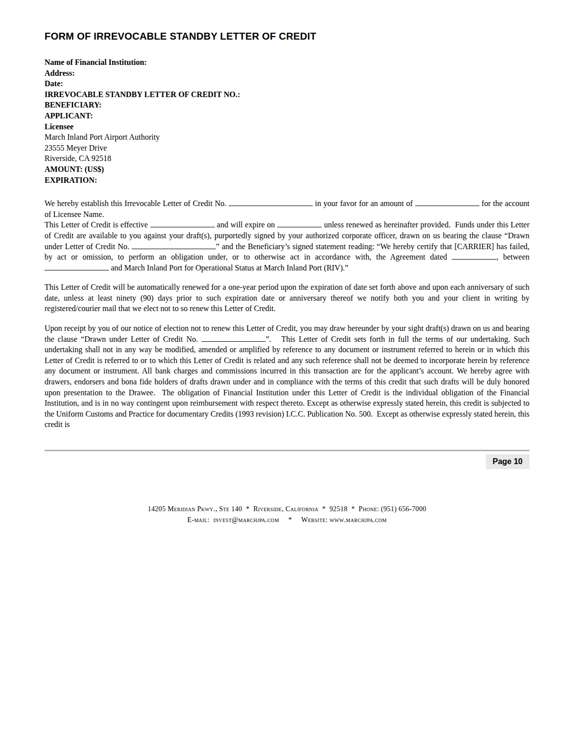FORM OF IRREVOCABLE STANDBY LETTER OF CREDIT
Name of Financial Institution:
Address:
Date:
IRREVOCABLE STANDBY LETTER OF CREDIT NO.:
BENEFICIARY:
APPLICANT:
Licensee
March Inland Port Airport Authority
23555 Meyer Drive
Riverside, CA 92518
AMOUNT: (US$)
EXPIRATION:
We hereby establish this Irrevocable Letter of Credit No. in your favor for an amount of for the account of Licensee Name.
This Letter of Credit is effective and will expire on unless renewed as hereinafter provided. Funds under this Letter of Credit are available to you against your draft(s), purportedly signed by your authorized corporate officer, drawn on us bearing the clause “Drawn under Letter of Credit No. ” and the Beneficiary’s signed statement reading: “We hereby certify that [CARRIER] has failed, by act or omission, to perform an obligation under, or to otherwise act in accordance with, the Agreement dated , between and March Inland Port for Operational Status at March Inland Port (RIV).”
This Letter of Credit will be automatically renewed for a one-year period upon the expiration of date set forth above and upon each anniversary of such date, unless at least ninety (90) days prior to such expiration date or anniversary thereof we notify both you and your client in writing by registered/courier mail that we elect not to so renew this Letter of Credit.
Upon receipt by you of our notice of election not to renew this Letter of Credit, you may draw hereunder by your sight draft(s) drawn on us and bearing the clause “Drawn under Letter of Credit No. ”. This Letter of Credit sets forth in full the terms of our undertaking. Such undertaking shall not in any way be modified, amended or amplified by reference to any document or instrument referred to herein or in which this Letter of Credit is referred to or to which this Letter of Credit is related and any such reference shall not be deemed to incorporate herein by reference any document or instrument. All bank charges and commissions incurred in this transaction are for the applicant’s account. We hereby agree with drawers, endorsers and bona fide holders of drafts drawn under and in compliance with the terms of this credit that such drafts will be duly honored upon presentation to the Drawee. The obligation of Financial Institution under this Letter of Credit is the individual obligation of the Financial Institution, and is in no way contingent upon reimbursement with respect thereto. Except as otherwise expressly stated herein, this credit is subjected to the Uniform Customs and Practice for documentary Credits (1993 revision) I.C.C. Publication No. 500. Except as otherwise expressly stated herein, this credit is
Page 10
14205 Meridian Pkwy., Ste 140 * Riverside, California * 92518 * Phone: (951) 656-7000
E-mail: invest@marchjpa.com * Website: www.marchjpa.com